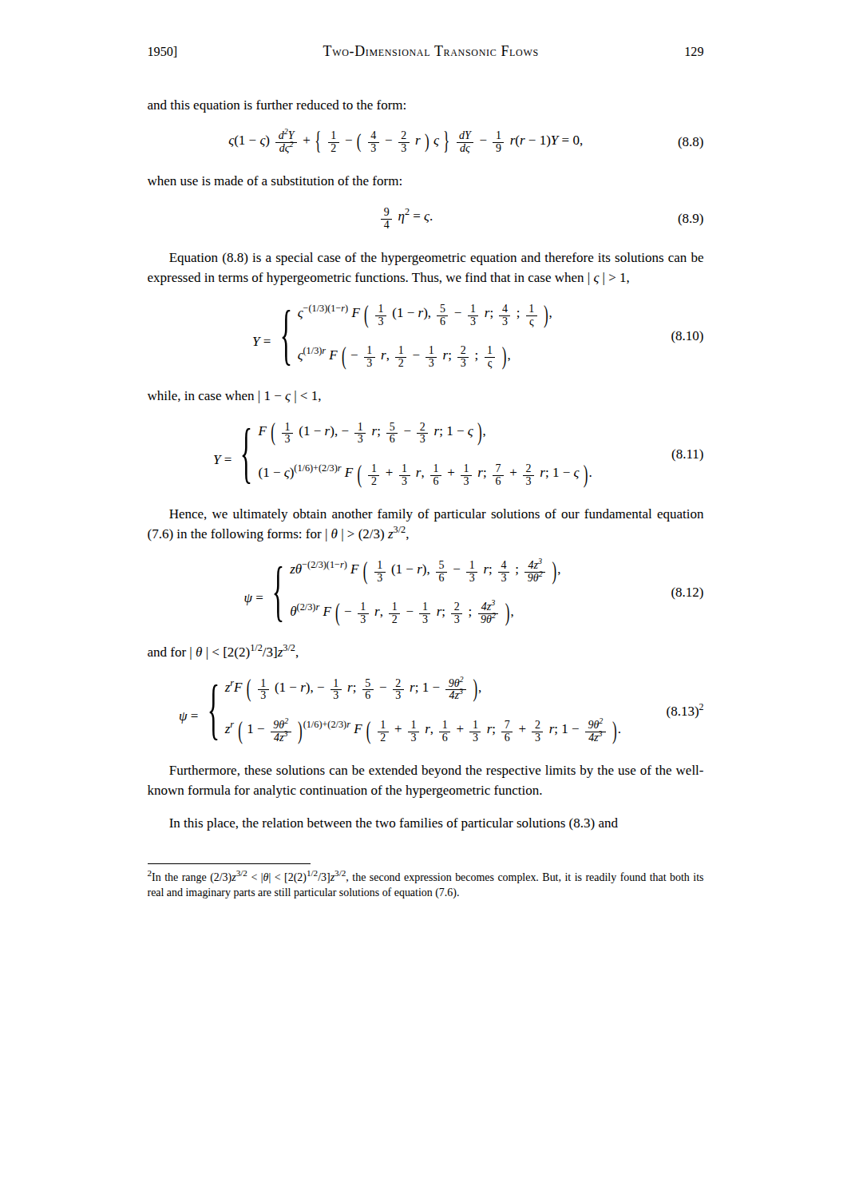1950] Two-Dimensional Transonic Flows 129
and this equation is further reduced to the form:
ς(1 − ς) d2Y dς2 + { 12 − ( 43 − 23 r ) ς } dY dς − 19 r(r − 1)Y = 0,
(8.8)
when use is made of a substitution of the form:
94 η2 = ς.
(8.9)
Equation (8.8) is a special case of the hypergeometric equation and therefore its solutions can be expressed in terms of hypergeometric functions. Thus, we find that in case when | ς | > 1,
Y = {
ς−(1/3)(1−r) F ( 13 (1 − r), 56 − 13 r; 43 ; 1 ς ),
ς(1/3)r F ( − 13 r, 12 − 13 r; 23 ; 1 ς ),
(8.10)
while, in case when | 1 − ς | < 1,
Y = {
F ( 13 (1 − r), − 13 r; 56 − 23 r; 1 − ς ),
(1 − ς)(1/6)+(2/3)r F ( 12 + 13 r, 16 + 13 r; 76 + 23 r; 1 − ς ).
(8.11)
Hence, we ultimately obtain another family of particular solutions of our fundamental equation (7.6) in the following forms: for | θ | > (2/3) z3/2,
ψ = {
zθ−(2/3)(1−r) F ( 13 (1 − r), 56 − 13 r; 43 ; 4z39θ2 ),
θ(2/3)r F ( − 13 r, 12 − 13 r; 23 ; 4z39θ2 ),
(8.12)
and for | θ | < [2(2)1/2/3]z3/2,
ψ = {
zrF ( 13 (1 − r), − 13 r; 56 − 23 r; 1 − 9θ24z3 ),
zr ( 1 − 9θ24z3 )(1/6)+(2/3)r F ( 12 + 13 r, 16 + 13 r; 76 + 23 r; 1 − 9θ24z3 ).
(8.13)2
Furthermore, these solutions can be extended beyond the respective limits by the use of the well-known formula for analytic continuation of the hypergeometric function.
In this place, the relation between the two families of particular solutions (8.3) and
2In the range (2/3)z3/2 < |θ| < [2(2)1/2/3]z3/2, the second expression becomes complex. But, it is readily found that both its real and imaginary parts are still particular solutions of equation (7.6).